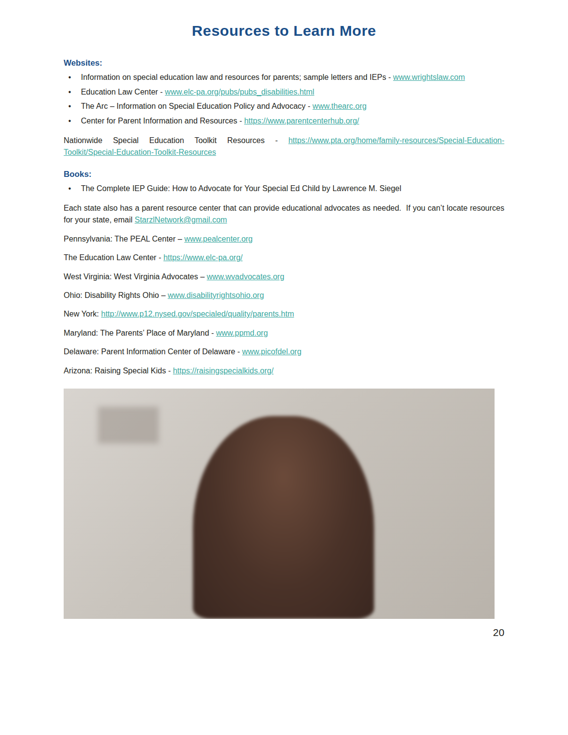Resources to Learn More
Websites:
Information on special education law and resources for parents; sample letters and IEPs - www.wrightslaw.com
Education Law Center - www.elc-pa.org/pubs/pubs_disabilities.html
The Arc – Information on Special Education Policy and Advocacy - www.thearc.org
Center for Parent Information and Resources - https://www.parentcenterhub.org/
Nationwide Special Education Toolkit Resources - https://www.pta.org/home/family-resources/Special-Education-Toolkit/Special-Education-Toolkit-Resources
Books:
The Complete IEP Guide: How to Advocate for Your Special Ed Child by Lawrence M. Siegel
Each state also has a parent resource center that can provide educational advocates as needed. If you can’t locate resources for your state, email StarzlNetwork@gmail.com
Pennsylvania: The PEAL Center – www.pealcenter.org
The Education Law Center - https://www.elc-pa.org/
West Virginia: West Virginia Advocates – www.wvadvocates.org
Ohio: Disability Rights Ohio – www.disabilityrightsohio.org
New York: http://www.p12.nysed.gov/specialed/quality/parents.htm
Maryland: The Parents’ Place of Maryland - www.ppmd.org
Delaware: Parent Information Center of Delaware - www.picofdel.org
Arizona: Raising Special Kids - https://raisingspecialkids.org/
20